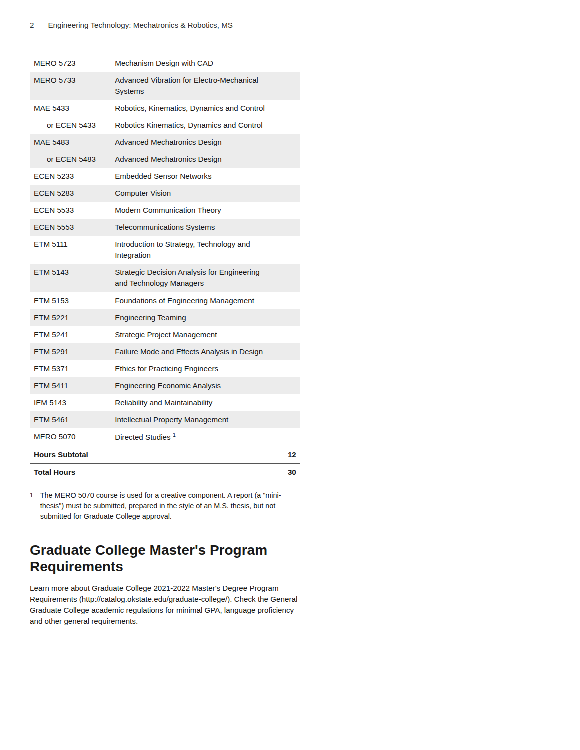2 Engineering Technology: Mechatronics & Robotics, MS
| MERO 5723 | Mechanism Design with CAD | |
| MERO 5733 | Advanced Vibration for Electro-Mechanical Systems | |
| MAE 5433 | Robotics, Kinematics, Dynamics and Control | |
| or ECEN 5433 | Robotics Kinematics, Dynamics and Control | |
| MAE 5483 | Advanced Mechatronics Design | |
| or ECEN 5483 | Advanced Mechatronics Design | |
| ECEN 5233 | Embedded Sensor Networks | |
| ECEN 5283 | Computer Vision | |
| ECEN 5533 | Modern Communication Theory | |
| ECEN 5553 | Telecommunications Systems | |
| ETM 5111 | Introduction to Strategy, Technology and Integration | |
| ETM 5143 | Strategic Decision Analysis for Engineering and Technology Managers | |
| ETM 5153 | Foundations of Engineering Management | |
| ETM 5221 | Engineering Teaming | |
| ETM 5241 | Strategic Project Management | |
| ETM 5291 | Failure Mode and Effects Analysis in Design | |
| ETM 5371 | Ethics for Practicing Engineers | |
| ETM 5411 | Engineering Economic Analysis | |
| IEM 5143 | Reliability and Maintainability | |
| ETM 5461 | Intellectual Property Management | |
| MERO 5070 | Directed Studies 1 | |
| Hours Subtotal | 12 |
| Total Hours | 30 |
1
The MERO 5070 course is used for a creative component. A report (a "mini-thesis") must be submitted, prepared in the style of an M.S. thesis, but not submitted for Graduate College approval.
Graduate College Master's Program Requirements
Learn more about Graduate College 2021-2022 Master's Degree Program Requirements (http://catalog.okstate.edu/graduate-college/). Check the General Graduate College academic regulations for minimal GPA, language proficiency and other general requirements.